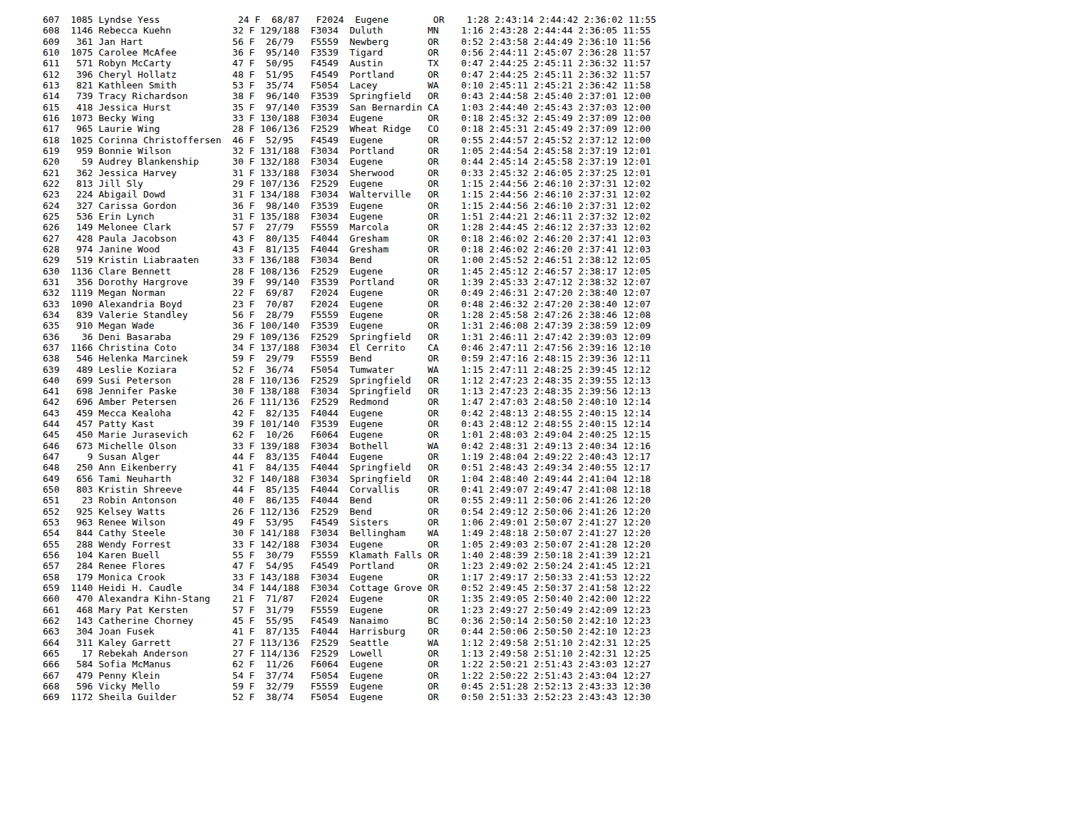607  1085 Lyndse Yess              24 F  68/87   F2024  Eugene        OR    1:28 2:43:14 2:44:42 2:36:02 11:55
608  1146 Rebecca Kuehn           32 F 129/188  F3034  Duluth        MN    1:16 2:43:28 2:44:44 2:36:05 11:55
609   361 Jan Hart                56 F  26/79   F5559  Newberg       OR    0:52 2:43:58 2:44:49 2:36:10 11:56
610  1075 Carolee McAfee          36 F  95/140  F3539  Tigard        OR    0:56 2:44:11 2:45:07 2:36:28 11:57
611   571 Robyn McCarty           47 F  50/95   F4549  Austin        TX    0:47 2:44:25 2:45:11 2:36:32 11:57
612   396 Cheryl Hollatz          48 F  51/95   F4549  Portland      OR    0:47 2:44:25 2:45:11 2:36:32 11:57
613   821 Kathleen Smith          53 F  35/74   F5054  Lacey         WA    0:10 2:45:11 2:45:21 2:36:42 11:58
614   739 Tracy Richardson        38 F  96/140  F3539  Springfield   OR    0:43 2:44:58 2:45:40 2:37:01 12:00
615   418 Jessica Hurst           35 F  97/140  F3539  San Bernardin CA    1:03 2:44:40 2:45:43 2:37:03 12:00
616  1073 Becky Wing              33 F 130/188  F3034  Eugene        OR    0:18 2:45:32 2:45:49 2:37:09 12:00
617   965 Laurie Wing             28 F 106/136  F2529  Wheat Ridge   CO    0:18 2:45:31 2:45:49 2:37:09 12:00
618  1025 Corinna Christoffersen  46 F  52/95   F4549  Eugene        OR    0:55 2:44:57 2:45:52 2:37:12 12:00
619   959 Bonnie Wilson           32 F 131/188  F3034  Portland      OR    1:05 2:44:54 2:45:58 2:37:19 12:01
620    59 Audrey Blankenship      30 F 132/188  F3034  Eugene        OR    0:44 2:45:14 2:45:58 2:37:19 12:01
621   362 Jessica Harvey          31 F 133/188  F3034  Sherwood      OR    0:33 2:45:32 2:46:05 2:37:25 12:01
622   813 Jill Sly                29 F 107/136  F2529  Eugene        OR    1:15 2:44:56 2:46:10 2:37:31 12:02
623   224 Abigail Dowd            31 F 134/188  F3034  Walterville   OR    1:15 2:44:56 2:46:10 2:37:31 12:02
624   327 Carissa Gordon          36 F  98/140  F3539  Eugene        OR    1:15 2:44:56 2:46:10 2:37:31 12:02
625   536 Erin Lynch              31 F 135/188  F3034  Eugene        OR    1:51 2:44:21 2:46:11 2:37:32 12:02
626   149 Melonee Clark           57 F  27/79   F5559  Marcola       OR    1:28 2:44:45 2:46:12 2:37:33 12:02
627   428 Paula Jacobson          43 F  80/135  F4044  Gresham       OR    0:18 2:46:02 2:46:20 2:37:41 12:03
628   974 Janine Wood             43 F  81/135  F4044  Gresham       OR    0:18 2:46:02 2:46:20 2:37:41 12:03
629   519 Kristin Liabraaten      33 F 136/188  F3034  Bend          OR    1:00 2:45:52 2:46:51 2:38:12 12:05
630  1136 Clare Bennett           28 F 108/136  F2529  Eugene        OR    1:45 2:45:12 2:46:57 2:38:17 12:05
631   356 Dorothy Hargrove        39 F  99/140  F3539  Portland      OR    1:39 2:45:33 2:47:12 2:38:32 12:07
632  1119 Megan Norman            22 F  69/87   F2024  Eugene        OR    0:49 2:46:31 2:47:20 2:38:40 12:07
633  1090 Alexandria Boyd         23 F  70/87   F2024  Eugene        OR    0:48 2:46:32 2:47:20 2:38:40 12:07
634   839 Valerie Standley        56 F  28/79   F5559  Eugene        OR    1:28 2:45:58 2:47:26 2:38:46 12:08
635   910 Megan Wade              36 F 100/140  F3539  Eugene        OR    1:31 2:46:08 2:47:39 2:38:59 12:09
636    36 Deni Basaraba           29 F 109/136  F2529  Springfield   OR    1:31 2:46:11 2:47:42 2:39:03 12:09
637  1166 Christina Coto          34 F 137/188  F3034  El Cerrito    CA    0:46 2:47:11 2:47:56 2:39:16 12:10
638   546 Helenka Marcinek        59 F  29/79   F5559  Bend          OR    0:59 2:47:16 2:48:15 2:39:36 12:11
639   489 Leslie Koziara          52 F  36/74   F5054  Tumwater      WA    1:15 2:47:11 2:48:25 2:39:45 12:12
640   699 Susi Peterson           28 F 110/136  F2529  Springfield   OR    1:12 2:47:23 2:48:35 2:39:55 12:13
641   698 Jennifer Paske          30 F 138/188  F3034  Springfield   OR    1:13 2:47:23 2:48:35 2:39:56 12:13
642   696 Amber Petersen          26 F 111/136  F2529  Redmond       OR    1:47 2:47:03 2:48:50 2:40:10 12:14
643   459 Mecca Kealoha           42 F  82/135  F4044  Eugene        OR    0:42 2:48:13 2:48:55 2:40:15 12:14
644   457 Patty Kast              39 F 101/140  F3539  Eugene        OR    0:43 2:48:12 2:48:55 2:40:15 12:14
645   450 Marie Jurasevich        62 F  10/26   F6064  Eugene        OR    1:01 2:48:03 2:49:04 2:40:25 12:15
646   673 Michelle Olson          33 F 139/188  F3034  Bothell       WA    0:42 2:48:31 2:49:13 2:40:34 12:16
647     9 Susan Alger             44 F  83/135  F4044  Eugene        OR    1:19 2:48:04 2:49:22 2:40:43 12:17
648   250 Ann Eikenberry          41 F  84/135  F4044  Springfield   OR    0:51 2:48:43 2:49:34 2:40:55 12:17
649   656 Tami Neuharth           32 F 140/188  F3034  Springfield   OR    1:04 2:48:40 2:49:44 2:41:04 12:18
650   803 Kristin Shreeve         44 F  85/135  F4044  Corvallis     OR    0:41 2:49:07 2:49:47 2:41:08 12:18
651    23 Robin Antonson          40 F  86/135  F4044  Bend          OR    0:55 2:49:11 2:50:06 2:41:26 12:20
652   925 Kelsey Watts            26 F 112/136  F2529  Bend          OR    0:54 2:49:12 2:50:06 2:41:26 12:20
653   963 Renee Wilson            49 F  53/95   F4549  Sisters       OR    1:06 2:49:01 2:50:07 2:41:27 12:20
654   844 Cathy Steele            30 F 141/188  F3034  Bellingham    WA    1:49 2:48:18 2:50:07 2:41:27 12:20
655   288 Wendy Forrest           33 F 142/188  F3034  Eugene        OR    1:05 2:49:03 2:50:07 2:41:28 12:20
656   104 Karen Buell             55 F  30/79   F5559  Klamath Falls OR    1:40 2:48:39 2:50:18 2:41:39 12:21
657   284 Renee Flores            47 F  54/95   F4549  Portland      OR    1:23 2:49:02 2:50:24 2:41:45 12:21
658   179 Monica Crook            33 F 143/188  F3034  Eugene        OR    1:17 2:49:17 2:50:33 2:41:53 12:22
659  1140 Heidi H. Caudle         34 F 144/188  F3034  Cottage Grove OR    0:52 2:49:45 2:50:37 2:41:58 12:22
660   470 Alexandra Kihn-Stang    21 F  71/87   F2024  Eugene        OR    1:35 2:49:05 2:50:40 2:42:00 12:22
661   468 Mary Pat Kersten        57 F  31/79   F5559  Eugene        OR    1:23 2:49:27 2:50:49 2:42:09 12:23
662   143 Catherine Chorney       45 F  55/95   F4549  Nanaimo       BC    0:36 2:50:14 2:50:50 2:42:10 12:23
663   304 Joan Fusek              41 F  87/135  F4044  Harrisburg    OR    0:44 2:50:06 2:50:50 2:42:10 12:23
664   311 Kaley Garrett           27 F 113/136  F2529  Seattle       WA    1:12 2:49:58 2:51:10 2:42:31 12:25
665    17 Rebekah Anderson        27 F 114/136  F2529  Lowell        OR    1:13 2:49:58 2:51:10 2:42:31 12:25
666   584 Sofia McManus           62 F  11/26   F6064  Eugene        OR    1:22 2:50:21 2:51:43 2:43:03 12:27
667   479 Penny Klein             54 F  37/74   F5054  Eugene        OR    1:22 2:50:22 2:51:43 2:43:04 12:27
668   596 Vicky Mello             59 F  32/79   F5559  Eugene        OR    0:45 2:51:28 2:52:13 2:43:33 12:30
669  1172 Sheila Guilder          52 F  38/74   F5054  Eugene        OR    0:50 2:51:33 2:52:23 2:43:43 12:30